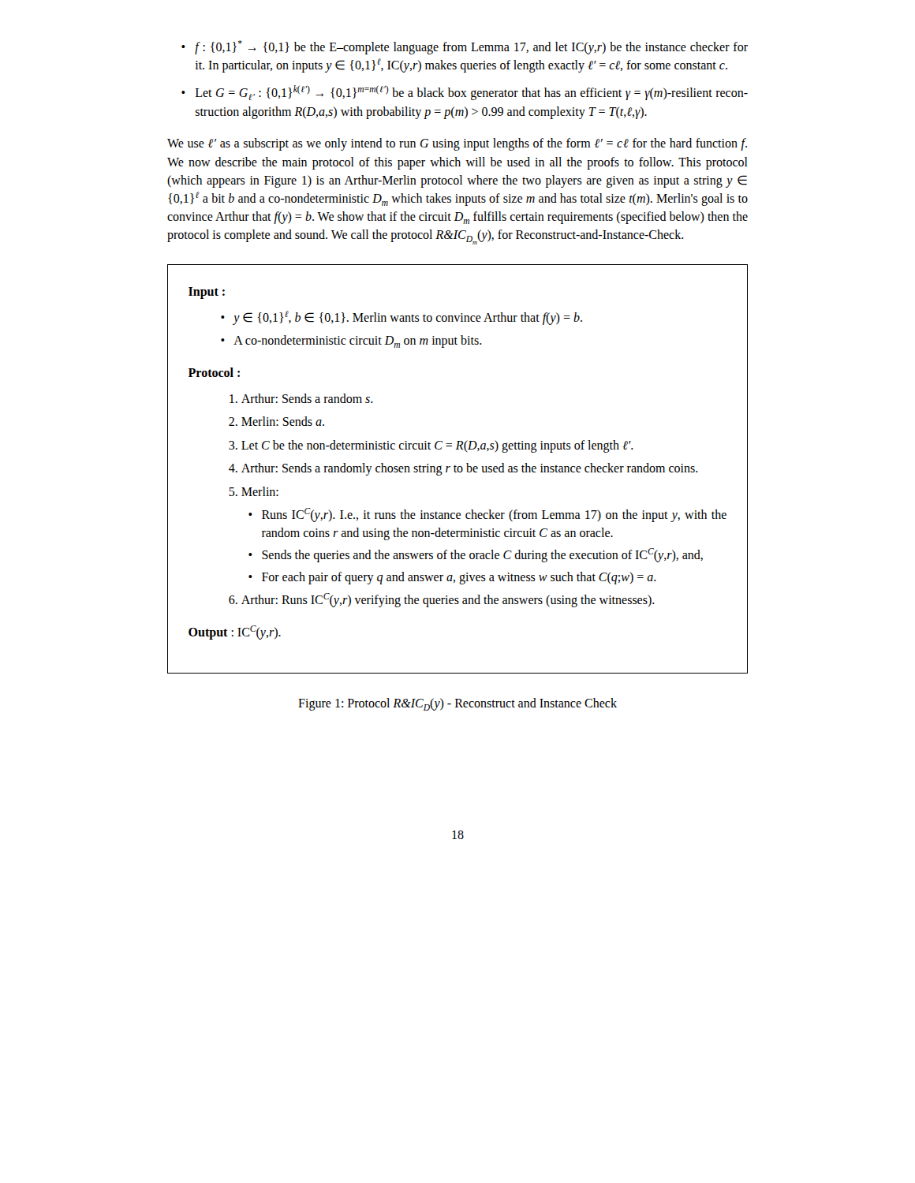f : {0,1}* → {0,1} be the E–complete language from Lemma 17, and let IC(y,r) be the instance checker for it. In particular, on inputs y ∈ {0,1}ℓ, IC(y,r) makes queries of length exactly ℓ′ = cℓ, for some constant c.
Let G = Gℓ′ : {0,1}k(ℓ′) → {0,1}m=m(ℓ′) be a black box generator that has an efficient γ = γ(m)-resilient reconstruction algorithm R(D,a,s) with probability p = p(m) > 0.99 and complexity T = T(t,ℓ,γ).
We use ℓ′ as a subscript as we only intend to run G using input lengths of the form ℓ′ = cℓ for the hard function f. We now describe the main protocol of this paper which will be used in all the proofs to follow. This protocol (which appears in Figure 1) is an Arthur-Merlin protocol where the two players are given as input a string y ∈ {0,1}ℓ a bit b and a co-nondeterministic Dm which takes inputs of size m and has total size t(m). Merlin's goal is to convince Arthur that f(y) = b. We show that if the circuit Dm fulfills certain requirements (specified below) then the protocol is complete and sound. We call the protocol R&ICDm(y), for Reconstruct-and-Instance-Check.
Input :
y ∈ {0,1}ℓ, b ∈ {0,1}. Merlin wants to convince Arthur that f(y) = b.
A co-nondeterministic circuit Dm on m input bits.
Protocol :
Arthur: Sends a random s.
Merlin: Sends a.
Let C be the non-deterministic circuit C = R(D,a,s) getting inputs of length ℓ′.
Arthur: Sends a randomly chosen string r to be used as the instance checker random coins.
Merlin:
Runs ICC(y,r). I.e., it runs the instance checker (from Lemma 17) on the input y, with the random coins r and using the non-deterministic circuit C as an oracle.
Sends the queries and the answers of the oracle C during the execution of ICC(y,r), and,
For each pair of query q and answer a, gives a witness w such that C(q;w) = a.
Arthur: Runs ICC(y,r) verifying the queries and the answers (using the witnesses).
Output : ICC(y,r).
Figure 1: Protocol R&ICD(y) - Reconstruct and Instance Check
18